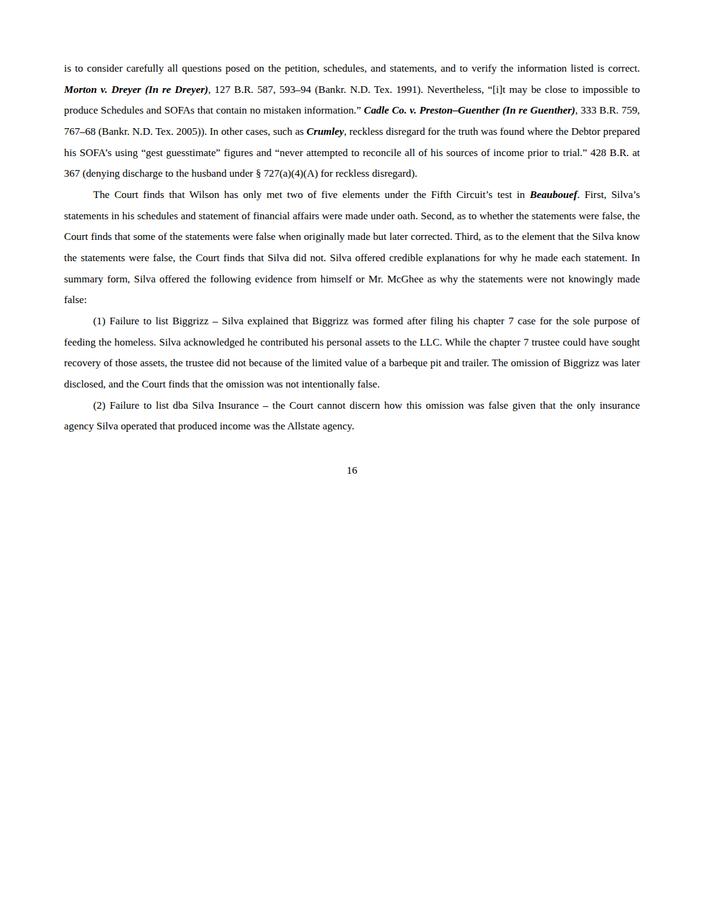is to consider carefully all questions posed on the petition, schedules, and statements, and to verify the information listed is correct. Morton v. Dreyer (In re Dreyer), 127 B.R. 587, 593–94 (Bankr. N.D. Tex. 1991). Nevertheless, “[i]t may be close to impossible to produce Schedules and SOFAs that contain no mistaken information.” Cadle Co. v. Preston–Guenther (In re Guenther), 333 B.R. 759, 767–68 (Bankr. N.D. Tex. 2005)). In other cases, such as Crumley, reckless disregard for the truth was found where the Debtor prepared his SOFA’s using “gest guesstimate” figures and “never attempted to reconcile all of his sources of income prior to trial.” 428 B.R. at 367 (denying discharge to the husband under § 727(a)(4)(A) for reckless disregard).
The Court finds that Wilson has only met two of five elements under the Fifth Circuit’s test in Beaubouef. First, Silva’s statements in his schedules and statement of financial affairs were made under oath. Second, as to whether the statements were false, the Court finds that some of the statements were false when originally made but later corrected. Third, as to the element that the Silva know the statements were false, the Court finds that Silva did not. Silva offered credible explanations for why he made each statement. In summary form, Silva offered the following evidence from himself or Mr. McGhee as why the statements were not knowingly made false:
(1) Failure to list Biggrizz – Silva explained that Biggrizz was formed after filing his chapter 7 case for the sole purpose of feeding the homeless. Silva acknowledged he contributed his personal assets to the LLC. While the chapter 7 trustee could have sought recovery of those assets, the trustee did not because of the limited value of a barbeque pit and trailer. The omission of Biggrizz was later disclosed, and the Court finds that the omission was not intentionally false.
(2) Failure to list dba Silva Insurance – the Court cannot discern how this omission was false given that the only insurance agency Silva operated that produced income was the Allstate agency.
16